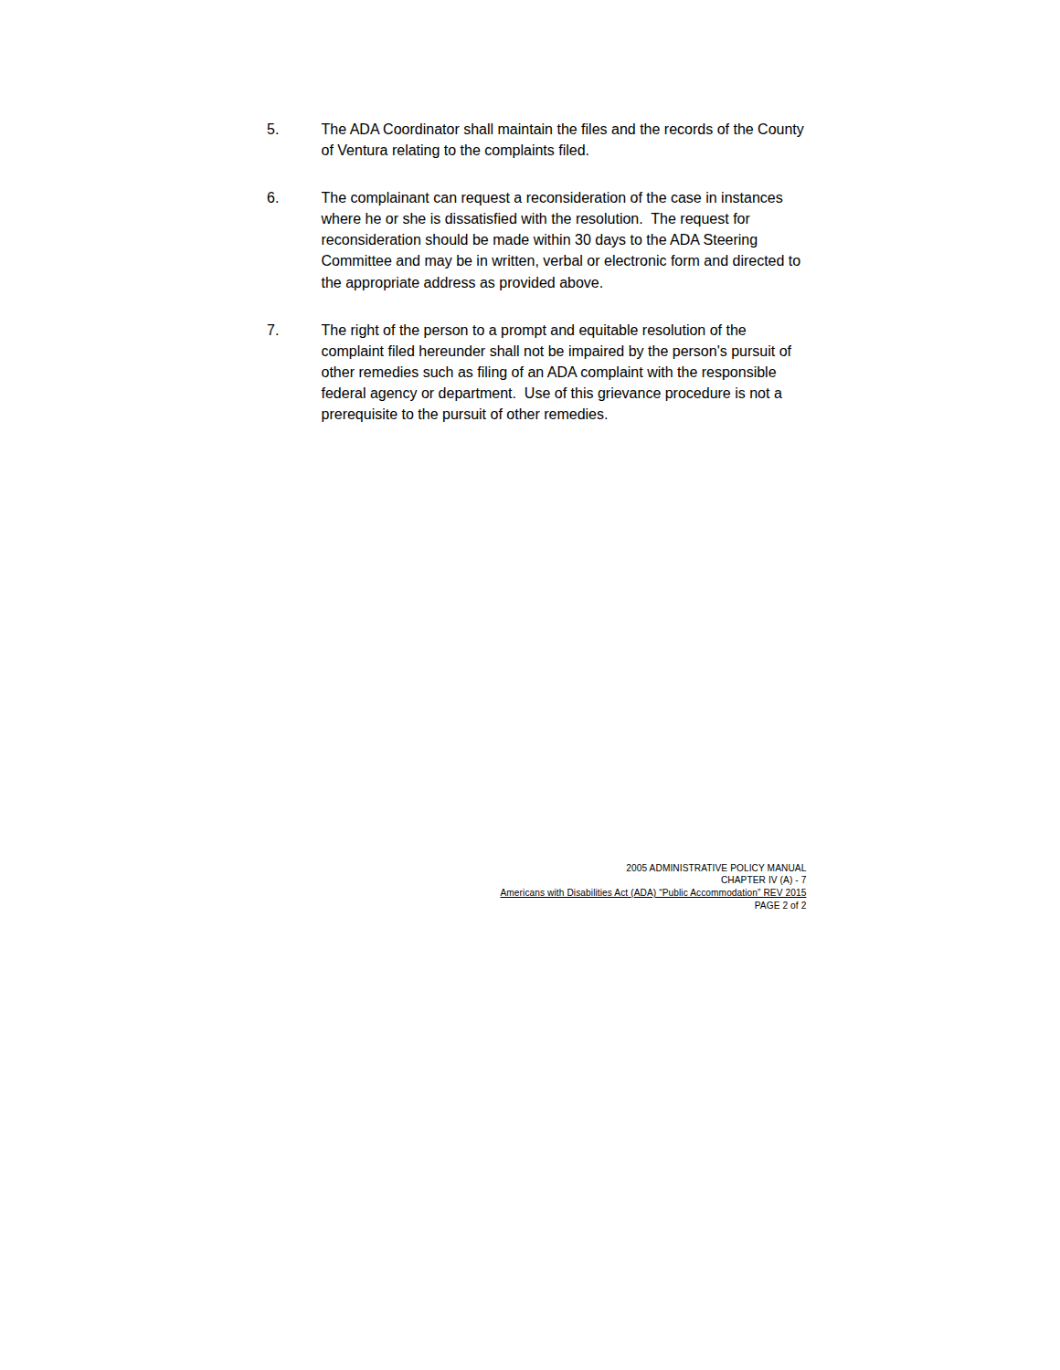5. The ADA Coordinator shall maintain the files and the records of the County of Ventura relating to the complaints filed.
6. The complainant can request a reconsideration of the case in instances where he or she is dissatisfied with the resolution. The request for reconsideration should be made within 30 days to the ADA Steering Committee and may be in written, verbal or electronic form and directed to the appropriate address as provided above.
7. The right of the person to a prompt and equitable resolution of the complaint filed hereunder shall not be impaired by the person's pursuit of other remedies such as filing of an ADA complaint with the responsible federal agency or department. Use of this grievance procedure is not a prerequisite to the pursuit of other remedies.
2005 ADMINISTRATIVE POLICY MANUAL
CHAPTER IV (A) - 7
Americans with Disabilities Act (ADA) “Public Accommodation” REV 2015
PAGE 2 of 2